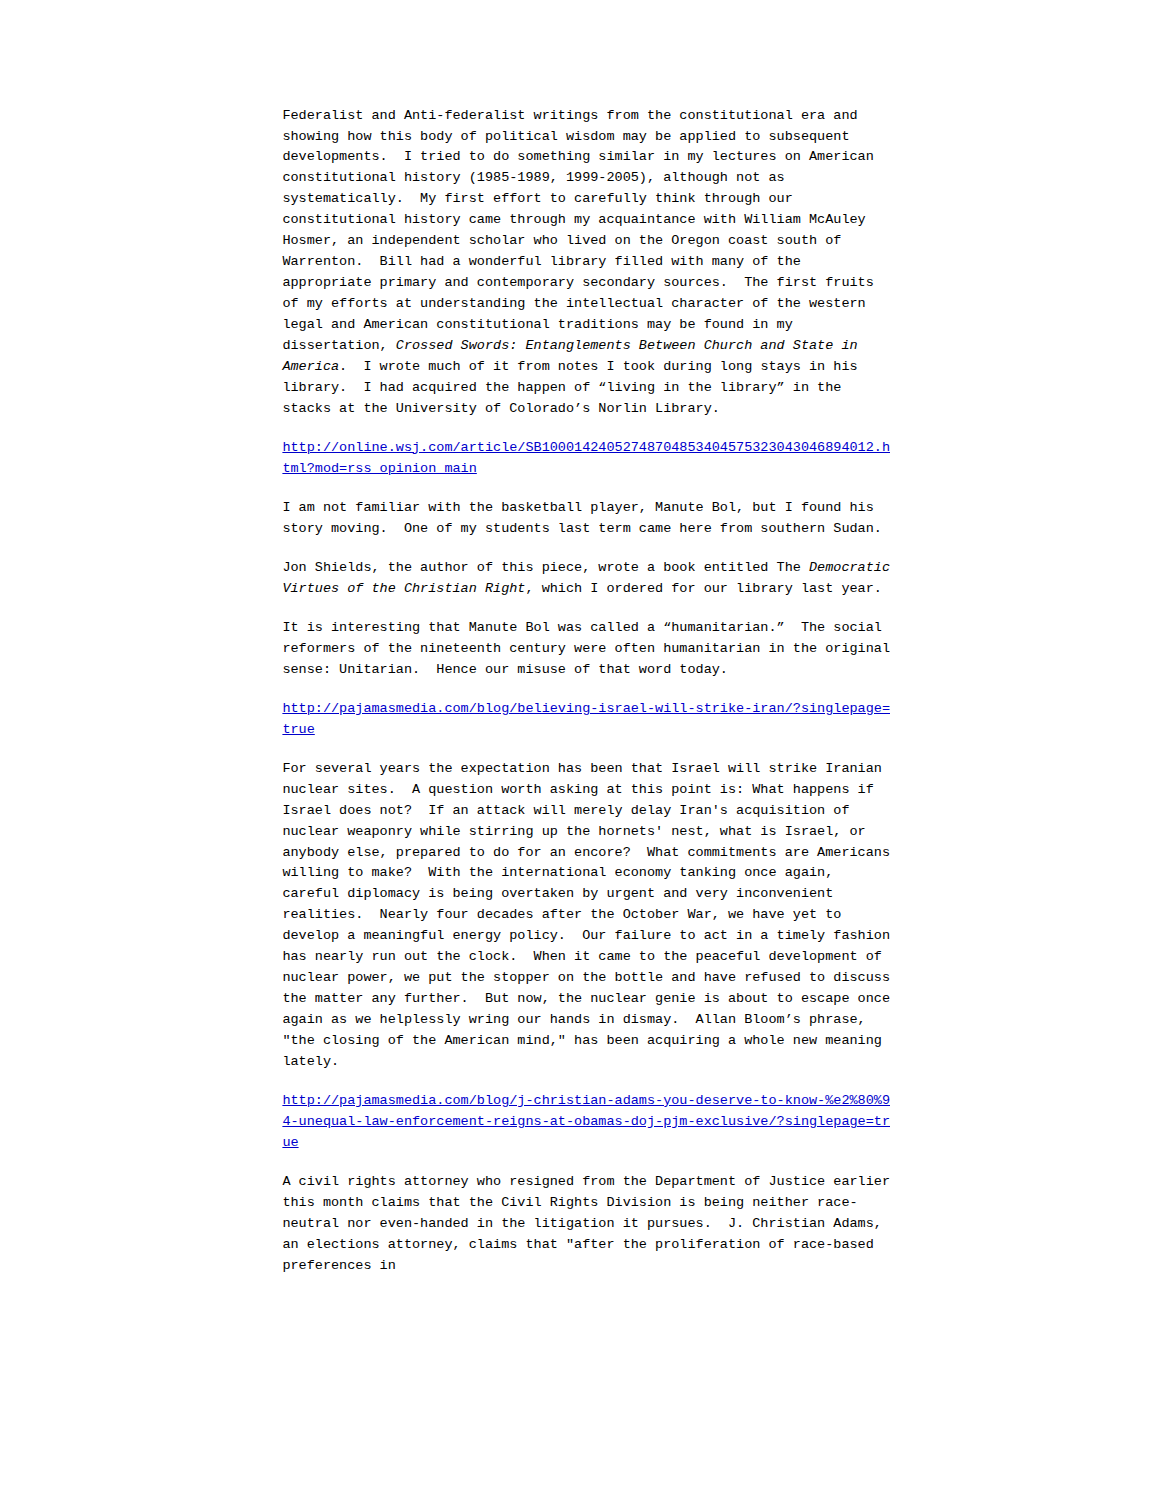Federalist and Anti-federalist writings from the constitutional era and showing how this body of political wisdom may be applied to subsequent developments. I tried to do something similar in my lectures on American constitutional history (1985-1989, 1999-2005), although not as systematically. My first effort to carefully think through our constitutional history came through my acquaintance with William McAuley Hosmer, an independent scholar who lived on the Oregon coast south of Warrenton. Bill had a wonderful library filled with many of the appropriate primary and contemporary secondary sources. The first fruits of my efforts at understanding the intellectual character of the western legal and American constitutional traditions may be found in my dissertation, Crossed Swords: Entanglements Between Church and State in America. I wrote much of it from notes I took during long stays in his library. I had acquired the happen of “living in the library” in the stacks at the University of Colorado’s Norlin Library.
http://online.wsj.com/article/SB10001424052748704853404575323043046894012.html?mod=rss_opinion_main
I am not familiar with the basketball player, Manute Bol, but I found his story moving. One of my students last term came here from southern Sudan.
Jon Shields, the author of this piece, wrote a book entitled The Democratic Virtues of the Christian Right, which I ordered for our library last year.
It is interesting that Manute Bol was called a “humanitarian.” The social reformers of the nineteenth century were often humanitarian in the original sense: Unitarian. Hence our misuse of that word today.
http://pajamasmedia.com/blog/believing-israel-will-strike-iran/?singlepage=true
For several years the expectation has been that Israel will strike Iranian nuclear sites. A question worth asking at this point is: What happens if Israel does not? If an attack will merely delay Iran's acquisition of nuclear weaponry while stirring up the hornets' nest, what is Israel, or anybody else, prepared to do for an encore? What commitments are Americans willing to make? With the international economy tanking once again, careful diplomacy is being overtaken by urgent and very inconvenient realities. Nearly four decades after the October War, we have yet to develop a meaningful energy policy. Our failure to act in a timely fashion has nearly run out the clock. When it came to the peaceful development of nuclear power, we put the stopper on the bottle and have refused to discuss the matter any further. But now, the nuclear genie is about to escape once again as we helplessly wring our hands in dismay. Allan Bloom’s phrase, "the closing of the American mind," has been acquiring a whole new meaning lately.
http://pajamasmedia.com/blog/j-christian-adams-you-deserve-to-know-%e2%80%94-unequal-law-enforcement-reigns-at-obamas-doj-pjm-exclusive/?singlepage=true
A civil rights attorney who resigned from the Department of Justice earlier this month claims that the Civil Rights Division is being neither race-neutral nor even-handed in the litigation it pursues. J. Christian Adams, an elections attorney, claims that "after the proliferation of race-based preferences in